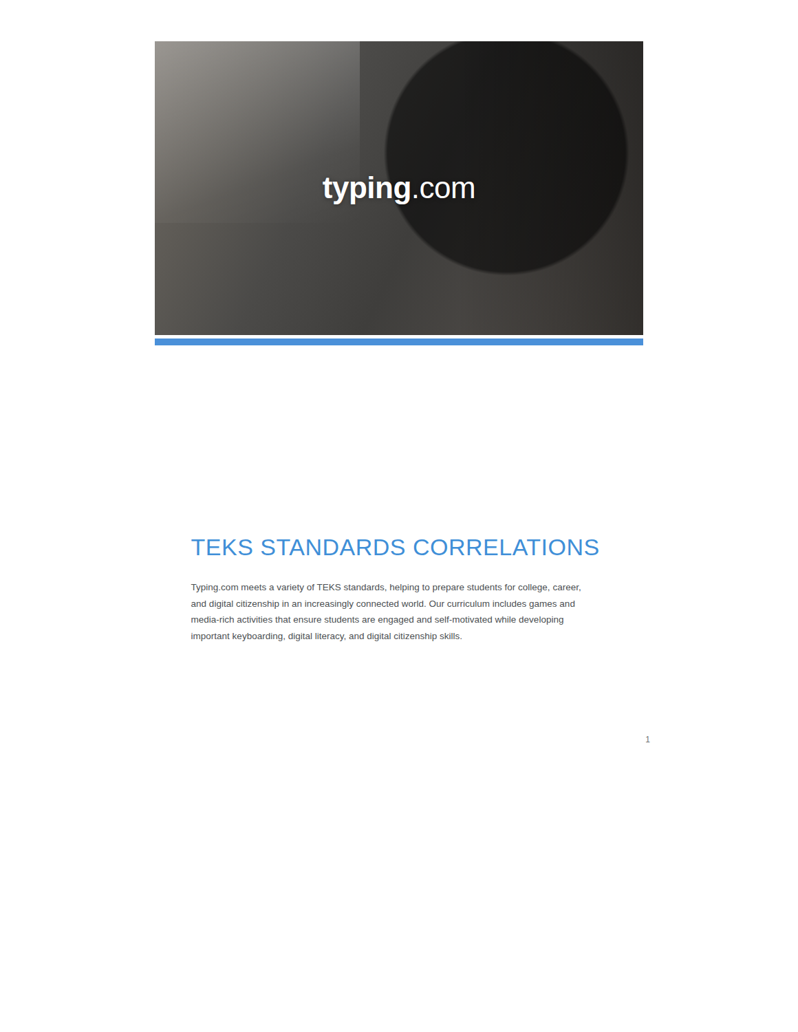typing.com
TEKS STANDARDS CORRELATIONS
Typing.com meets a variety of TEKS standards, helping to prepare students for college, career, and digital citizenship in an increasingly connected world. Our curriculum includes games and media-rich activities that ensure students are engaged and self-motivated while developing important keyboarding, digital literacy, and digital citizenship skills.
1